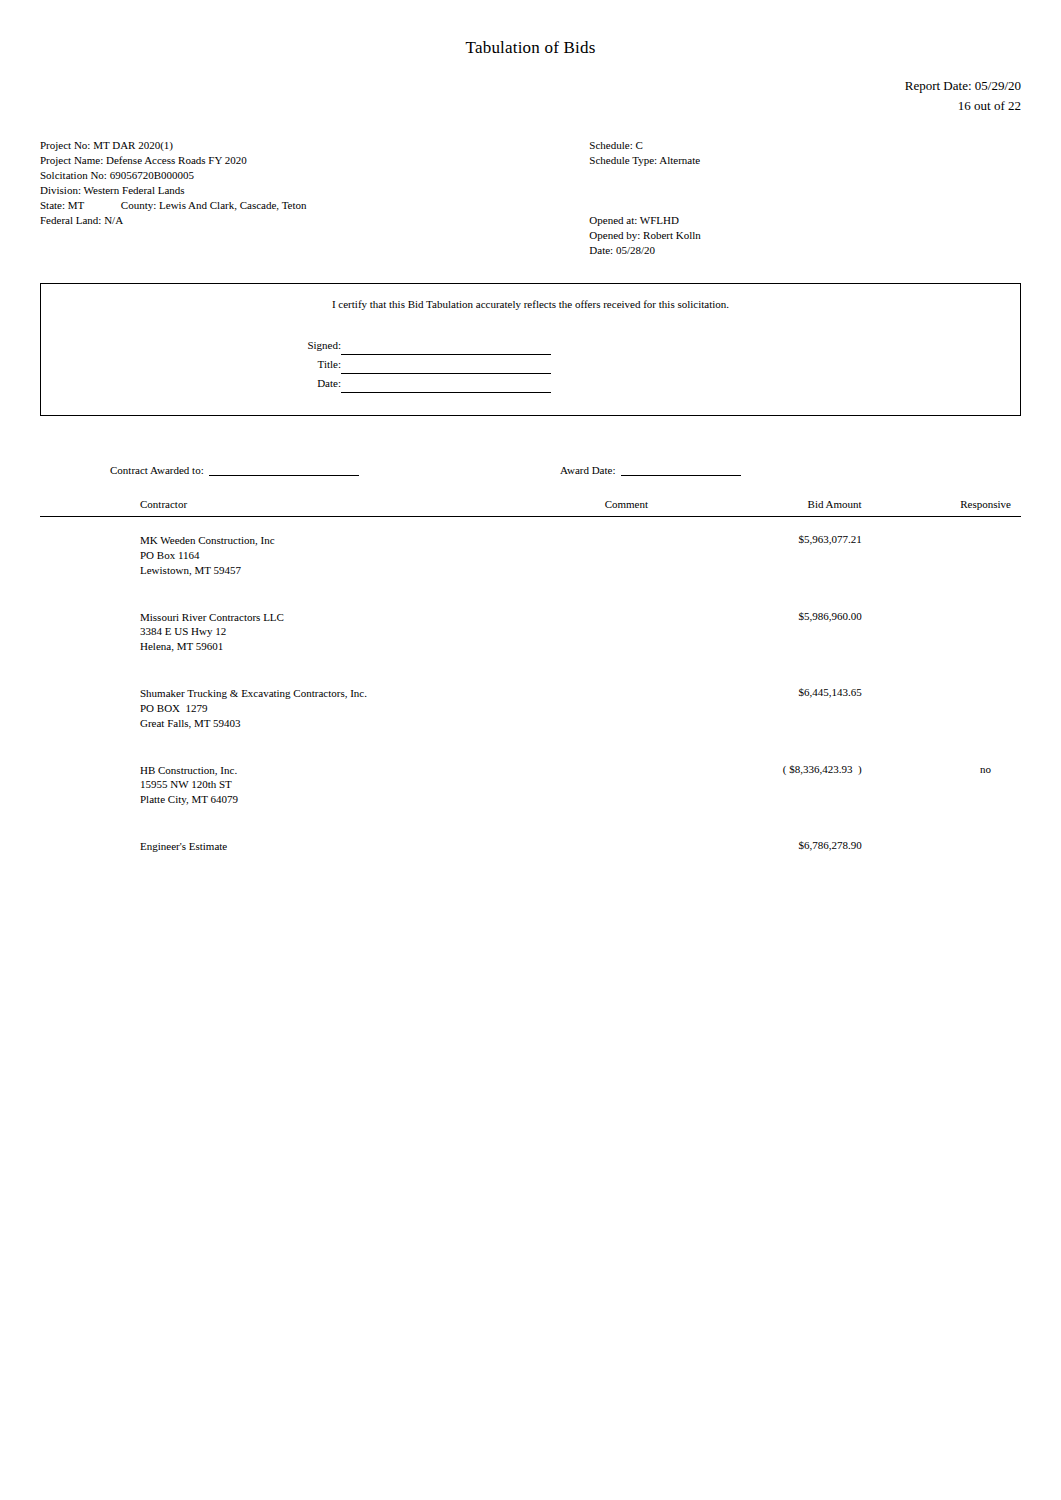Tabulation of Bids
Report Date: 05/29/20
16 out of 22
| Project No: MT DAR 2020(1) | Schedule: C |
| Project Name: Defense Access Roads FY 2020 | Schedule Type: Alternate |
| Solcitation No: 69056720B000005 | |
| Division: Western Federal Lands | |
| State: MT County: Lewis And Clark, Cascade, Teton | |
| Federal Land: N/A | Opened at: WFLHD |
| | Opened by: Robert Kolln |
| | Date: 05/28/20 |
I certify that this Bid Tabulation accurately reflects the offers received for this solicitation.
| Signed: | |
| Title: | |
| Date: | |
Contract Awarded to: Award Date:
| Contractor | Comment | Bid Amount | Responsive |
| --- | --- | --- | --- |
| MK Weeden Construction, Inc PO Box 1164 Lewistown, MT 59457 | | $5,963,077.21 | |
| Missouri River Contractors LLC 3384 E US Hwy 12 Helena, MT 59601 | | $5,986,960.00 | |
| Shumaker Trucking & Excavating Contractors, Inc. PO BOX 1279 Great Falls, MT 59403 | | $6,445,143.65 | |
| HB Construction, Inc. 15955 NW 120th ST Platte City, MT 64079 | | ( $8,336,423.93 ) | no |
| Engineer's Estimate | | $6,786,278.90 | |